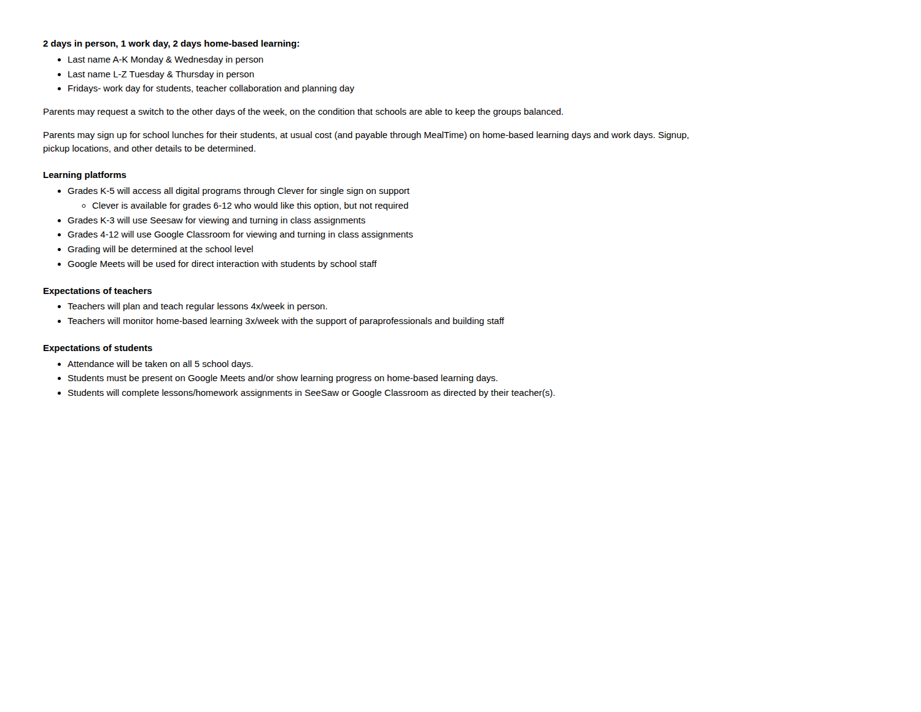2 days in person, 1 work day, 2 days home-based learning:
Last name A-K Monday & Wednesday in person
Last name L-Z Tuesday & Thursday in person
Fridays- work day for students, teacher collaboration and planning day
Parents may request a switch to the other days of the week, on the condition that schools are able to keep the groups balanced.
Parents may sign up for school lunches for their students, at usual cost (and payable through MealTime) on home-based learning days and work days. Signup, pickup locations, and other details to be determined.
Learning platforms
Grades K-5 will access all digital programs through Clever for single sign on support
Clever is available for grades 6-12 who would like this option, but not required
Grades K-3 will use Seesaw for viewing and turning in class assignments
Grades 4-12 will use Google Classroom for viewing and turning in class assignments
Grading will be determined at the school level
Google Meets will be used for direct interaction with students by school staff
Expectations of teachers
Teachers will plan and teach regular lessons 4x/week in person.
Teachers will monitor home-based learning 3x/week with the support of paraprofessionals and building staff
Expectations of students
Attendance will be taken on all 5 school days.
Students must be present on Google Meets and/or show learning progress on home-based learning days.
Students will complete lessons/homework assignments in SeeSaw or Google Classroom as directed by their teacher(s).